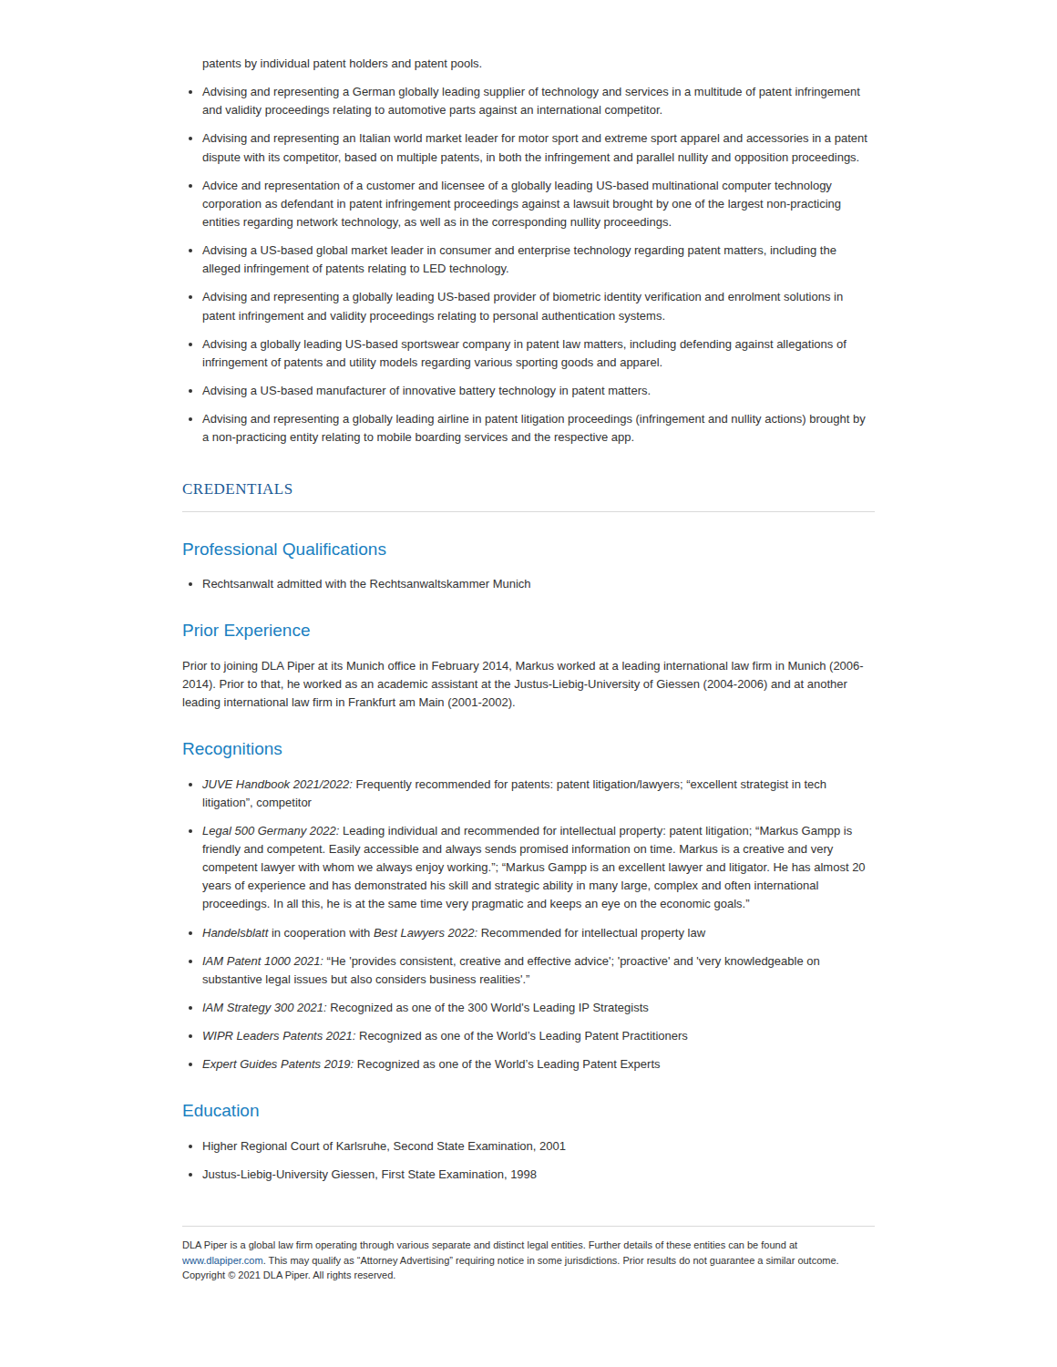patents by individual patent holders and patent pools.
Advising and representing a German globally leading supplier of technology and services in a multitude of patent infringement and validity proceedings relating to automotive parts against an international competitor.
Advising and representing an Italian world market leader for motor sport and extreme sport apparel and accessories in a patent dispute with its competitor, based on multiple patents, in both the infringement and parallel nullity and opposition proceedings.
Advice and representation of a customer and licensee of a globally leading US-based multinational computer technology corporation as defendant in patent infringement proceedings against a lawsuit brought by one of the largest non-practicing entities regarding network technology, as well as in the corresponding nullity proceedings.
Advising a US-based global market leader in consumer and enterprise technology regarding patent matters, including the alleged infringement of patents relating to LED technology.
Advising and representing a globally leading US-based provider of biometric identity verification and enrolment solutions in patent infringement and validity proceedings relating to personal authentication systems.
Advising a globally leading US-based sportswear company in patent law matters, including defending against allegations of infringement of patents and utility models regarding various sporting goods and apparel.
Advising a US-based manufacturer of innovative battery technology in patent matters.
Advising and representing a globally leading airline in patent litigation proceedings (infringement and nullity actions) brought by a non-practicing entity relating to mobile boarding services and the respective app.
CREDENTIALS
Professional Qualifications
Rechtsanwalt admitted with the Rechtsanwaltskammer Munich
Prior Experience
Prior to joining DLA Piper at its Munich office in February 2014, Markus worked at a leading international law firm in Munich (2006-2014). Prior to that, he worked as an academic assistant at the Justus-Liebig-University of Giessen (2004-2006) and at another leading international law firm in Frankfurt am Main (2001-2002).
Recognitions
JUVE Handbook 2021/2022: Frequently recommended for patents: patent litigation/lawyers; “excellent strategist in tech litigation”, competitor
Legal 500 Germany 2022: Leading individual and recommended for intellectual property: patent litigation; “Markus Gampp is friendly and competent. Easily accessible and always sends promised information on time. Markus is a creative and very competent lawyer with whom we always enjoy working.”; “Markus Gampp is an excellent lawyer and litigator. He has almost 20 years of experience and has demonstrated his skill and strategic ability in many large, complex and often international proceedings. In all this, he is at the same time very pragmatic and keeps an eye on the economic goals.”
Handelsblatt in cooperation with Best Lawyers 2022: Recommended for intellectual property law
IAM Patent 1000 2021: “He 'provides consistent, creative and effective advice'; 'proactive' and 'very knowledgeable on substantive legal issues but also considers business realities'.”
IAM Strategy 300 2021: Recognized as one of the 300 World's Leading IP Strategists
WIPR Leaders Patents 2021: Recognized as one of the World’s Leading Patent Practitioners
Expert Guides Patents 2019: Recognized as one of the World’s Leading Patent Experts
Education
Higher Regional Court of Karlsruhe, Second State Examination, 2001
Justus-Liebig-University Giessen, First State Examination, 1998
DLA Piper is a global law firm operating through various separate and distinct legal entities. Further details of these entities can be found at www.dlapiper.com. This may qualify as “Attorney Advertising” requiring notice in some jurisdictions. Prior results do not guarantee a similar outcome. Copyright © 2021 DLA Piper. All rights reserved.